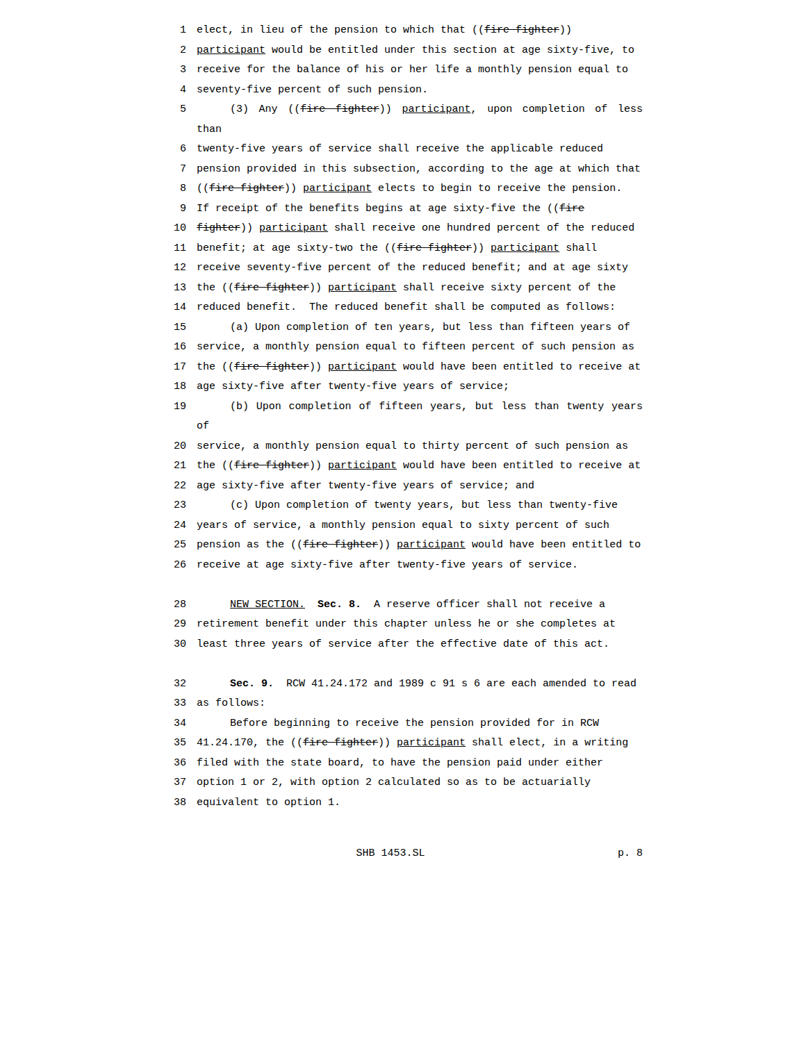elect, in lieu of the pension to which that ((fire fighter))
participant would be entitled under this section at age sixty-five, to
receive for the balance of his or her life a monthly pension equal to
seventy-five percent of such pension.
(3) Any ((fire fighter)) participant, upon completion of less than
twenty-five years of service shall receive the applicable reduced
pension provided in this subsection, according to the age at which that
((fire fighter)) participant elects to begin to receive the pension.
If receipt of the benefits begins at age sixty-five the ((fire
fighter)) participant shall receive one hundred percent of the reduced
benefit; at age sixty-two the ((fire fighter)) participant shall
receive seventy-five percent of the reduced benefit; and at age sixty
the ((fire fighter)) participant shall receive sixty percent of the
reduced benefit. The reduced benefit shall be computed as follows:
(a) Upon completion of ten years, but less than fifteen years of
service, a monthly pension equal to fifteen percent of such pension as
the ((fire fighter)) participant would have been entitled to receive at
age sixty-five after twenty-five years of service;
(b) Upon completion of fifteen years, but less than twenty years of
service, a monthly pension equal to thirty percent of such pension as
the ((fire fighter)) participant would have been entitled to receive at
age sixty-five after twenty-five years of service; and
(c) Upon completion of twenty years, but less than twenty-five
years of service, a monthly pension equal to sixty percent of such
pension as the ((fire fighter)) participant would have been entitled to
receive at age sixty-five after twenty-five years of service.
NEW SECTION. Sec. 8. A reserve officer shall not receive a
retirement benefit under this chapter unless he or she completes at
least three years of service after the effective date of this act.
Sec. 9. RCW 41.24.172 and 1989 c 91 s 6 are each amended to read
as follows:
Before beginning to receive the pension provided for in RCW
41.24.170, the ((fire fighter)) participant shall elect, in a writing
filed with the state board, to have the pension paid under either
option 1 or 2, with option 2 calculated so as to be actuarially
equivalent to option 1.
SHB 1453.SL
p. 8